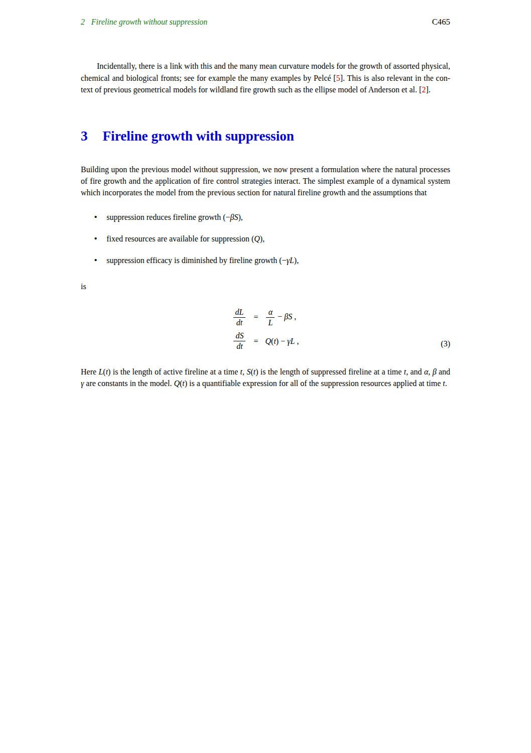2 Fireline growth without suppression
C465
Incidentally, there is a link with this and the many mean curvature models for the growth of assorted physical, chemical and biological fronts; see for example the many examples by Pelcé [5]. This is also relevant in the context of previous geometrical models for wildland fire growth such as the ellipse model of Anderson et al. [2].
3 Fireline growth with suppression
Building upon the previous model without suppression, we now present a formulation where the natural processes of fire growth and the application of fire control strategies interact. The simplest example of a dynamical system which incorporates the model from the previous section for natural fireline growth and the assumptions that
suppression reduces fireline growth (−βS),
fixed resources are available for suppression (Q),
suppression efficacy is diminished by fireline growth (−γL),
is
| dL dt | = | α L − βS , |
| dS dt | = | Q ( t ) − γL , |
(3)
Here L(t) is the length of active fireline at a time t, S(t) is the length of suppressed fireline at a time t, and α, β and γ are constants in the model. Q(t) is a quantifiable expression for all of the suppression resources applied at time t.